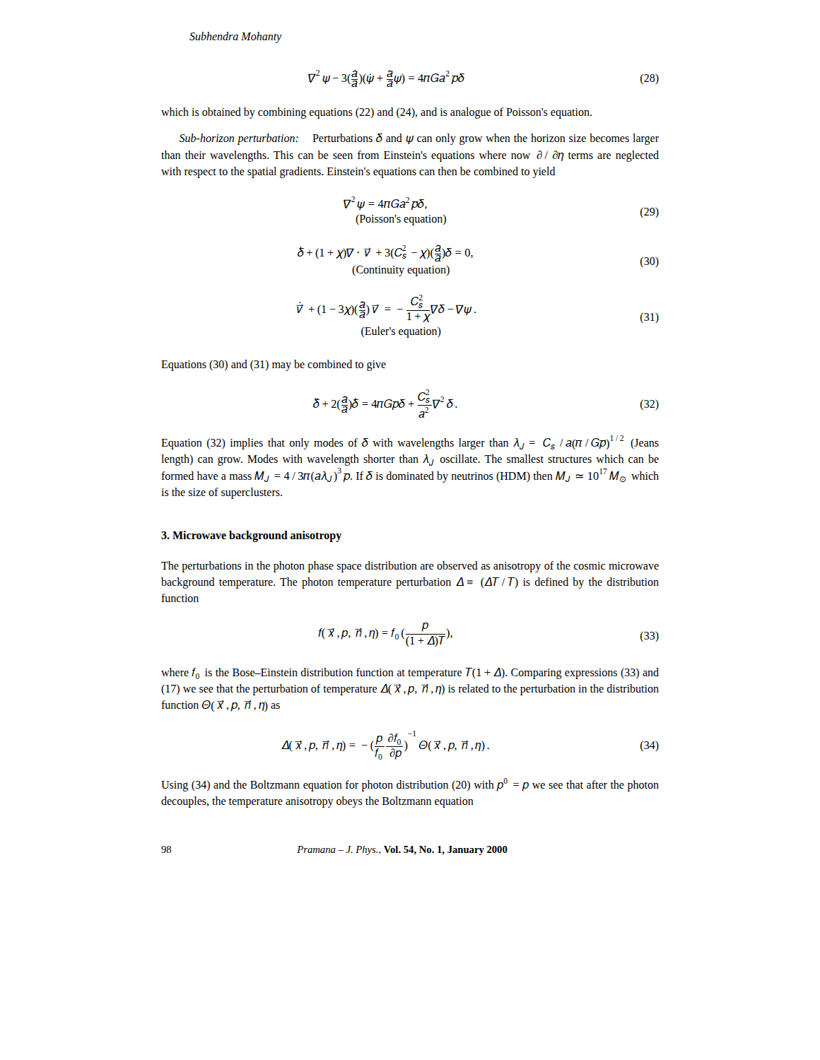Subhendra Mohanty
∇2ψ − 3 (a˙a) ( ψ˙ + a˙a ψ ) = 4πGa2 ρ¯δ
(28)
which is obtained by combining equations (22) and (24), and is analogue of Poisson's equation.
Sub-horizon perturbation: Perturbations δ and ψ can only grow when the horizon size becomes larger than their wavelengths. This can be seen from Einstein's equations where now ∂/∂η terms are neglected with respect to the spatial gradients. Einstein's equations can then be combined to yield
∇2ψ = 4πGa2 ρ¯δ , (Poisson's equation)
(29)
δ˙ + (1+χ) ∇⋅v→ + 3 (Cs2−χ) (a˙a) δ = 0 , (Continuity equation)
(30)
v→˙ + (1−3χ) (a˙a) v→ = − Cs2 1+χ ∇δ − ∇ψ . (Euler's equation)
(31)
Equations (30) and (31) may be combined to give
δ¨ + 2 (a˙a) δ˙ = 4πGρ¯δ + Cs2 a2 ∇2δ .
(32)
Equation (32) implies that only modes of δ with wavelengths larger than λJ= Cs/a(π/Gρ¯)1/2 (Jeans length) can grow. Modes with wavelength shorter than λJ oscillate. The smallest structures which can be formed have a mass MJ=4/3π(aλJ)3ρ¯. If δ is dominated by neutrinos (HDM) then MJ≃1017M⊙ which is the size of superclusters.
3. Microwave background anisotropy
The perturbations in the photon phase space distribution are observed as anisotropy of the cosmic microwave background temperature. The photon temperature perturbation Δ≡ (ΔT/T) is defined by the distribution function
f(x→,p,n→,η) = f0 ( p (1+Δ)T ) ,
(33)
where f0 is the Bose–Einstein distribution function at temperature T(1+Δ). Comparing expressions (33) and (17) we see that the perturbation of temperature Δ(x→,p,n→,η) is related to the perturbation in the distribution function Θ(x→,p,n→,η) as
Δ(x→,p,n→,η) = − ( pf0 ∂f0∂p ) −1 Θ(x→,p,n→,η) .
(34)
Using (34) and the Boltzmann equation for photon distribution (20) with p0=p we see that after the photon decouples, the temperature anisotropy obeys the Boltzmann equation
98
Pramana – J. Phys., Vol. 54, No. 1, January 2000